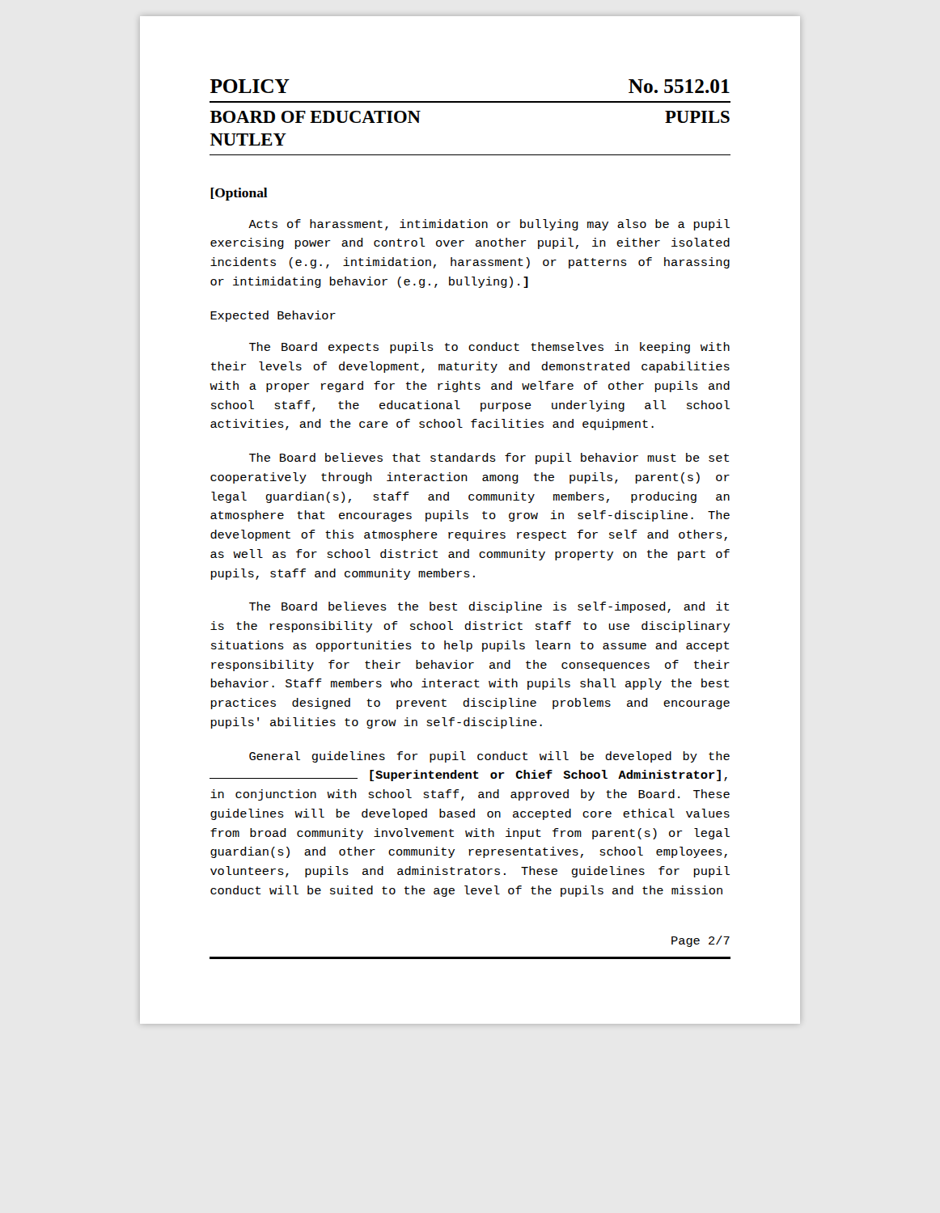POLICY No. 5512.01
BOARD OF EDUCATION
NUTLEY PUPILS
[Optional
Acts of harassment, intimidation or bullying may also be a pupil exercising power and control over another pupil, in either isolated incidents (e.g., intimidation, harassment) or patterns of harassing or intimidating behavior (e.g., bullying).]
Expected Behavior
The Board expects pupils to conduct themselves in keeping with their levels of development, maturity and demonstrated capabilities with a proper regard for the rights and welfare of other pupils and school staff, the educational purpose underlying all school activities, and the care of school facilities and equipment.
The Board believes that standards for pupil behavior must be set cooperatively through interaction among the pupils, parent(s) or legal guardian(s), staff and community members, producing an atmosphere that encourages pupils to grow in self-discipline. The development of this atmosphere requires respect for self and others, as well as for school district and community property on the part of pupils, staff and community members.
The Board believes the best discipline is self-imposed, and it is the responsibility of school district staff to use disciplinary situations as opportunities to help pupils learn to assume and accept responsibility for their behavior and the consequences of their behavior. Staff members who interact with pupils shall apply the best practices designed to prevent discipline problems and encourage pupils' abilities to grow in self-discipline.
General guidelines for pupil conduct will be developed by the [Superintendent or Chief School Administrator], in conjunction with school staff, and approved by the Board. These guidelines will be developed based on accepted core ethical values from broad community involvement with input from parent(s) or legal guardian(s) and other community representatives, school employees, volunteers, pupils and administrators. These guidelines for pupil conduct will be suited to the age level of the pupils and the mission
Page 2/7